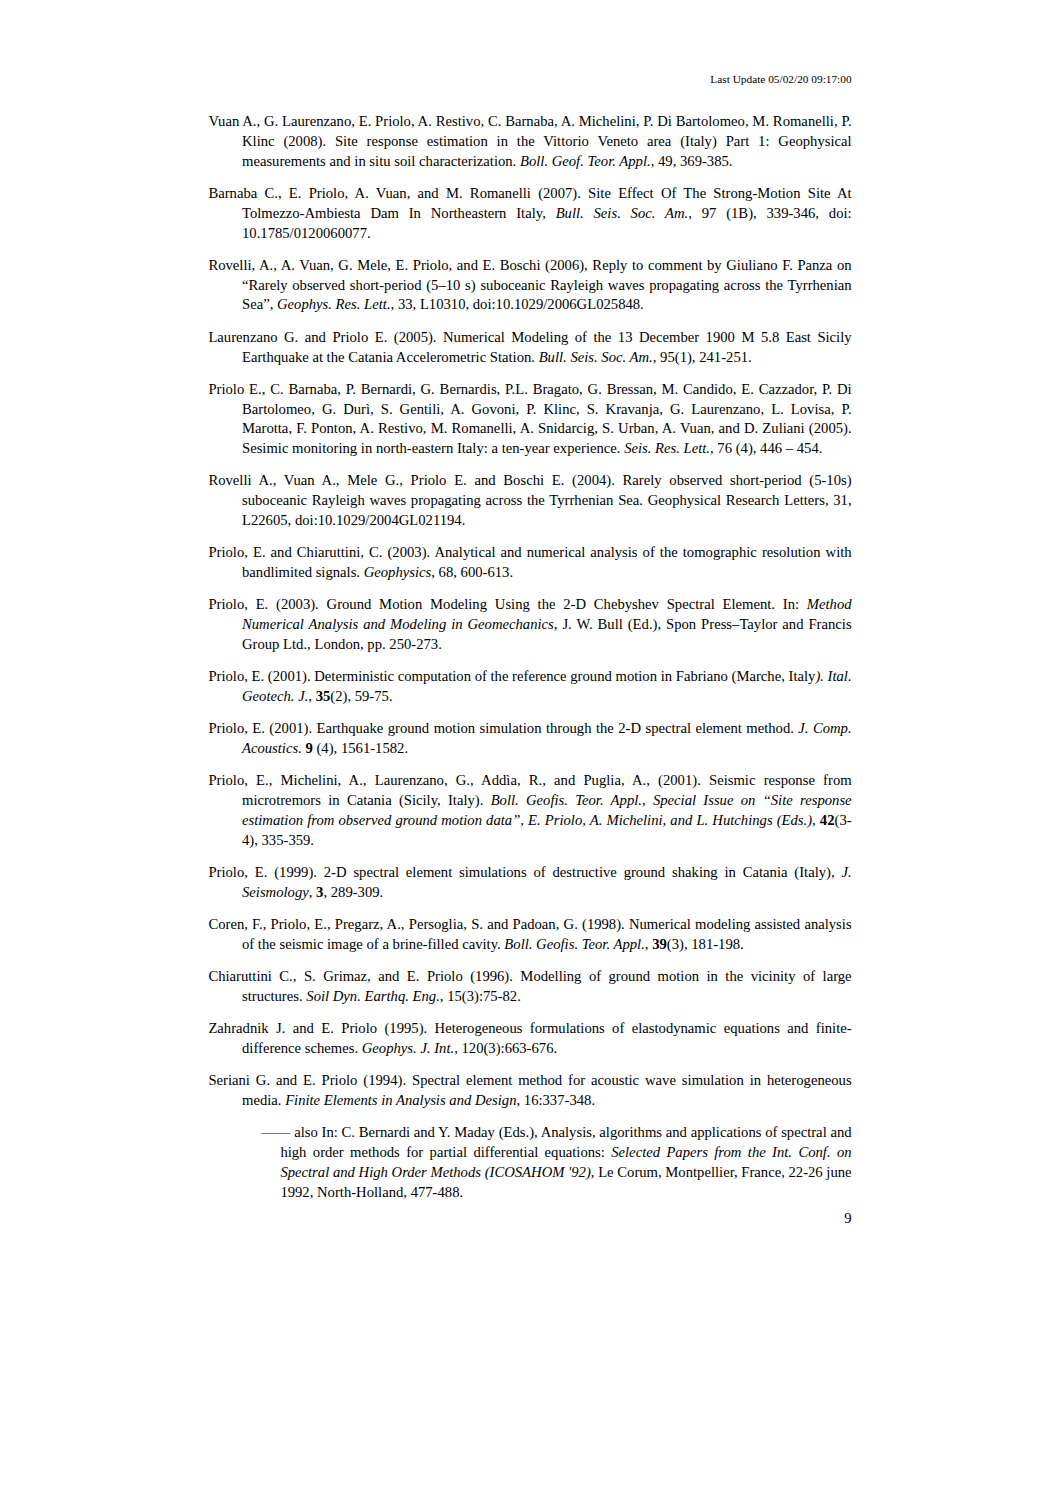Last Update 05/02/20 09:17:00
Vuan A., G. Laurenzano, E. Priolo, A. Restivo, C. Barnaba, A. Michelini, P. Di Bartolomeo, M. Romanelli, P. Klinc (2008). Site response estimation in the Vittorio Veneto area (Italy) Part 1: Geophysical measurements and in situ soil characterization. Boll. Geof. Teor. Appl., 49, 369-385.
Barnaba C., E. Priolo, A. Vuan, and M. Romanelli (2007). Site Effect Of The Strong-Motion Site At Tolmezzo-Ambiesta Dam In Northeastern Italy, Bull. Seis. Soc. Am., 97 (1B), 339-346, doi: 10.1785/0120060077.
Rovelli, A., A. Vuan, G. Mele, E. Priolo, and E. Boschi (2006), Reply to comment by Giuliano F. Panza on “Rarely observed short-period (5–10 s) suboceanic Rayleigh waves propagating across the Tyrrhenian Sea”, Geophys. Res. Lett., 33, L10310, doi:10.1029/2006GL025848.
Laurenzano G. and Priolo E. (2005). Numerical Modeling of the 13 December 1900 M 5.8 East Sicily Earthquake at the Catania Accelerometric Station. Bull. Seis. Soc. Am., 95(1), 241-251.
Priolo E., C. Barnaba, P. Bernardi, G. Bernardis, P.L. Bragato, G. Bressan, M. Candido, E. Cazzador, P. Di Bartolomeo, G. Durì, S. Gentili, A. Govoni, P. Klinc, S. Kravanja, G. Laurenzano, L. Lovisa, P. Marotta, F. Ponton, A. Restivo, M. Romanelli, A. Snidarcig, S. Urban, A. Vuan, and D. Zuliani (2005). Sesimic monitoring in north-eastern Italy: a ten-year experience. Seis. Res. Lett., 76 (4), 446 – 454.
Rovelli A., Vuan A., Mele G., Priolo E. and Boschi E. (2004). Rarely observed short-period (5-10s) suboceanic Rayleigh waves propagating across the Tyrrhenian Sea. Geophysical Research Letters, 31, L22605, doi:10.1029/2004GL021194.
Priolo, E. and Chiaruttini, C. (2003). Analytical and numerical analysis of the tomographic resolution with bandlimited signals. Geophysics, 68, 600-613.
Priolo, E. (2003). Ground Motion Modeling Using the 2-D Chebyshev Spectral Element. In: Method Numerical Analysis and Modeling in Geomechanics, J. W. Bull (Ed.), Spon Press–Taylor and Francis Group Ltd., London, pp. 250-273.
Priolo, E. (2001). Deterministic computation of the reference ground motion in Fabriano (Marche, Italy). Ital. Geotech. J., 35(2), 59-75.
Priolo, E. (2001). Earthquake ground motion simulation through the 2-D spectral element method. J. Comp. Acoustics. 9 (4), 1561-1582.
Priolo, E., Michelini, A., Laurenzano, G., Addìa, R., and Puglia, A., (2001). Seismic response from microtremors in Catania (Sicily, Italy). Boll. Geofis. Teor. Appl., Special Issue on “Site response estimation from observed ground motion data”, E. Priolo, A. Michelini, and L. Hutchings (Eds.), 42(3-4), 335-359.
Priolo, E. (1999). 2-D spectral element simulations of destructive ground shaking in Catania (Italy), J. Seismology, 3, 289-309.
Coren, F., Priolo, E., Pregarz, A., Persoglia, S. and Padoan, G. (1998). Numerical modeling assisted analysis of the seismic image of a brine-filled cavity. Boll. Geofis. Teor. Appl., 39(3), 181-198.
Chiaruttini C., S. Grimaz, and E. Priolo (1996). Modelling of ground motion in the vicinity of large structures. Soil Dyn. Earthq. Eng., 15(3):75-82.
Zahradnik J. and E. Priolo (1995). Heterogeneous formulations of elastodynamic equations and finite-difference schemes. Geophys. J. Int., 120(3):663-676.
Seriani G. and E. Priolo (1994). Spectral element method for acoustic wave simulation in heterogeneous media. Finite Elements in Analysis and Design, 16:337-348.
—— also In: C. Bernardi and Y. Maday (Eds.), Analysis, algorithms and applications of spectral and high order methods for partial differential equations: Selected Papers from the Int. Conf. on Spectral and High Order Methods (ICOSAHOM '92), Le Corum, Montpellier, France, 22-26 june 1992, North-Holland, 477-488.
9